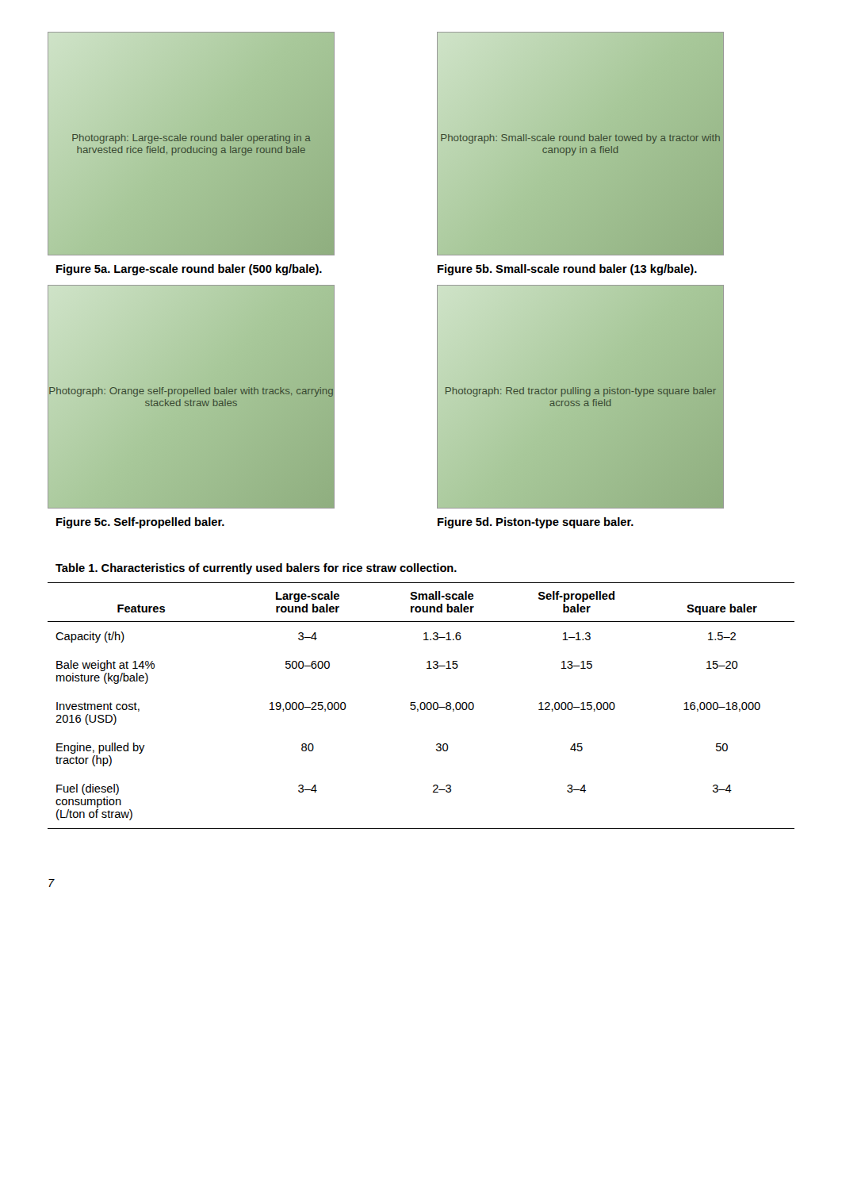Photograph: Large-scale round baler operating in a harvested rice field, producing a large round bale
Figure 5a. Large-scale round baler (500 kg/bale).
Photograph: Small-scale round baler towed by a tractor with canopy in a field
Figure 5b. Small-scale round baler (13 kg/bale).
Photograph: Orange self-propelled baler with tracks, carrying stacked straw bales
Figure 5c. Self-propelled baler.
Photograph: Red tractor pulling a piston-type square baler across a field
Figure 5d. Piston-type square baler.
Table 1. Characteristics of currently used balers for rice straw collection.
| Features | Large-scale round baler | Small-scale round baler | Self-propelled baler | Square baler |
| --- | --- | --- | --- | --- |
| Capacity (t/h) | 3–4 | 1.3–1.6 | 1–1.3 | 1.5–2 |
| Bale weight at 14% moisture (kg/bale) | 500–600 | 13–15 | 13–15 | 15–20 |
| Investment cost, 2016 (USD) | 19,000–25,000 | 5,000–8,000 | 12,000–15,000 | 16,000–18,000 |
| Engine, pulled by tractor (hp) | 80 | 30 | 45 | 50 |
| Fuel (diesel) consumption (L/ton of straw) | 3–4 | 2–3 | 3–4 | 3–4 |
7